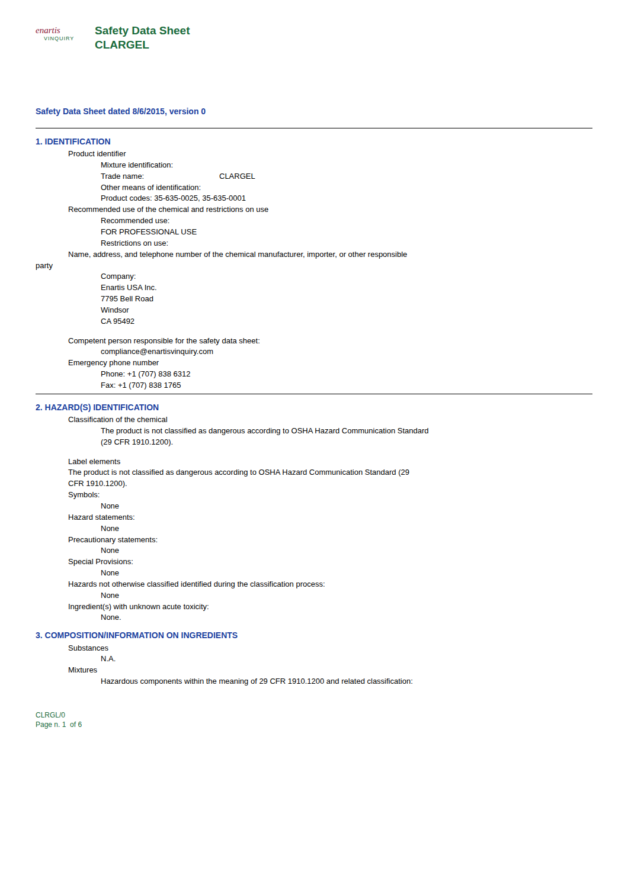enartis
VINQUIRY
Safety Data Sheet
CLARGEL
Safety Data Sheet dated 8/6/2015, version 0
1. IDENTIFICATION
Product identifier
Mixture identification:
Trade name: CLARGEL
Other means of identification:
Product codes: 35-635-0025, 35-635-0001
Recommended use of the chemical and restrictions on use
Recommended use:
FOR PROFESSIONAL USE
Restrictions on use:
Name, address, and telephone number of the chemical manufacturer, importer, or other responsible
party
Company:
Enartis USA Inc.
7795 Bell Road
Windsor
CA 95492
Competent person responsible for the safety data sheet:
compliance@enartisvinquiry.com
Emergency phone number
Phone: +1 (707) 838 6312
Fax: +1 (707) 838 1765
2. HAZARD(S) IDENTIFICATION
Classification of the chemical
The product is not classified as dangerous according to OSHA Hazard Communication Standard
(29 CFR 1910.1200).
Label elements
The product is not classified as dangerous according to OSHA Hazard Communication Standard (29
CFR 1910.1200).
Symbols:
None
Hazard statements:
None
Precautionary statements:
None
Special Provisions:
None
Hazards not otherwise classified identified during the classification process:
None
Ingredient(s) with unknown acute toxicity:
None.
3. COMPOSITION/INFORMATION ON INGREDIENTS
Substances
N.A.
Mixtures
Hazardous components within the meaning of 29 CFR 1910.1200 and related classification:
CLRGL/0
Page n. 1 of 6